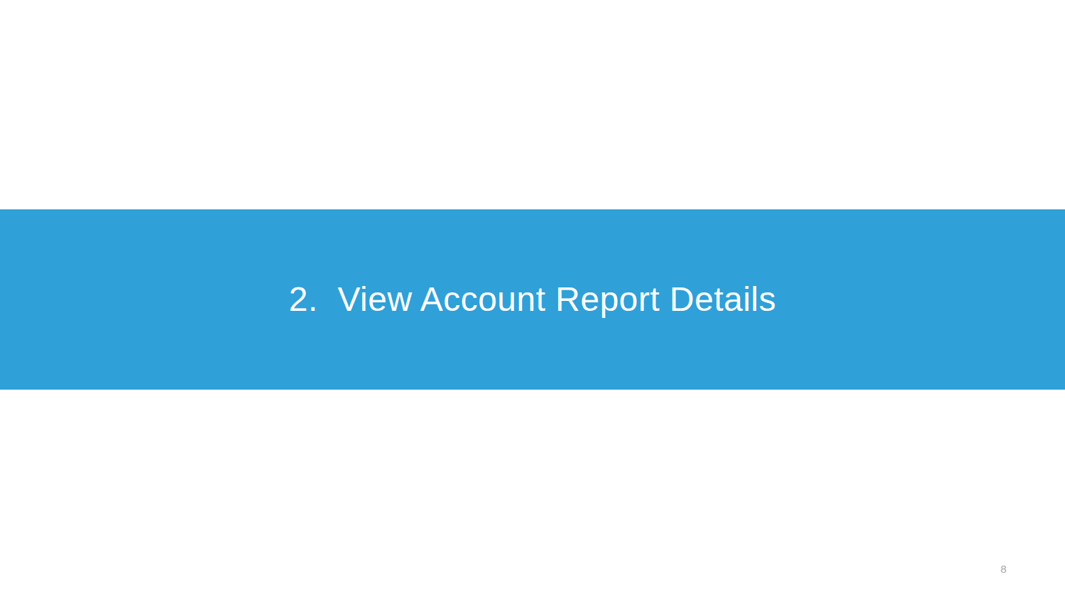2. View Account Report Details
8